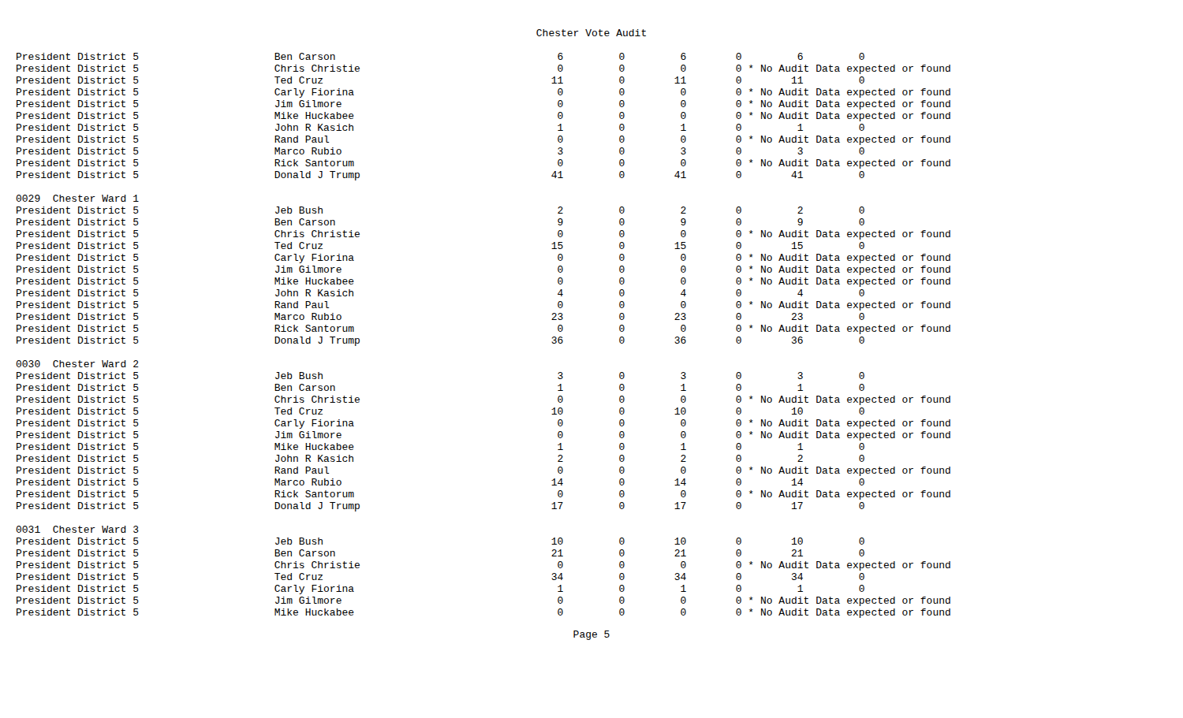Chester Vote Audit
President District 5 Ben Carson 6 0 6 0 6 0 President District 5 Chris Christie 0 0 0 0 * No Audit Data expected or found President District 5 Ted Cruz 11 0 11 0 11 0 President District 5 Carly Fiorina 0 0 0 0 * No Audit Data expected or found President District 5 Jim Gilmore 0 0 0 0 * No Audit Data expected or found President District 5 Mike Huckabee 0 0 0 0 * No Audit Data expected or found President District 5 John R Kasich 1 0 1 0 1 0 President District 5 Rand Paul 0 0 0 0 * No Audit Data expected or found President District 5 Marco Rubio 3 0 3 0 3 0 President District 5 Rick Santorum 0 0 0 0 * No Audit Data expected or found President District 5 Donald J Trump 41 0 41 0 41 0 0029 Chester Ward 1 President District 5 Jeb Bush 2 0 2 0 2 0 President District 5 Ben Carson 9 0 9 0 9 0 President District 5 Chris Christie 0 0 0 0 * No Audit Data expected or found President District 5 Ted Cruz 15 0 15 0 15 0 President District 5 Carly Fiorina 0 0 0 0 * No Audit Data expected or found President District 5 Jim Gilmore 0 0 0 0 * No Audit Data expected or found President District 5 Mike Huckabee 0 0 0 0 * No Audit Data expected or found President District 5 John R Kasich 4 0 4 0 4 0 President District 5 Rand Paul 0 0 0 0 * No Audit Data expected or found President District 5 Marco Rubio 23 0 23 0 23 0 President District 5 Rick Santorum 0 0 0 0 * No Audit Data expected or found President District 5 Donald J Trump 36 0 36 0 36 0 0030 Chester Ward 2 President District 5 Jeb Bush 3 0 3 0 3 0 President District 5 Ben Carson 1 0 1 0 1 0 President District 5 Chris Christie 0 0 0 0 * No Audit Data expected or found President District 5 Ted Cruz 10 0 10 0 10 0 President District 5 Carly Fiorina 0 0 0 0 * No Audit Data expected or found President District 5 Jim Gilmore 0 0 0 0 * No Audit Data expected or found President District 5 Mike Huckabee 1 0 1 0 1 0 President District 5 John R Kasich 2 0 2 0 2 0 President District 5 Rand Paul 0 0 0 0 * No Audit Data expected or found President District 5 Marco Rubio 14 0 14 0 14 0 President District 5 Rick Santorum 0 0 0 0 * No Audit Data expected or found President District 5 Donald J Trump 17 0 17 0 17 0 0031 Chester Ward 3 President District 5 Jeb Bush 10 0 10 0 10 0 President District 5 Ben Carson 21 0 21 0 21 0 President District 5 Chris Christie 0 0 0 0 * No Audit Data expected or found President District 5 Ted Cruz 34 0 34 0 34 0 President District 5 Carly Fiorina 1 0 1 0 1 0 President District 5 Jim Gilmore 0 0 0 0 * No Audit Data expected or found President District 5 Mike Huckabee 0 0 0 0 * No Audit Data expected or found
Page 5